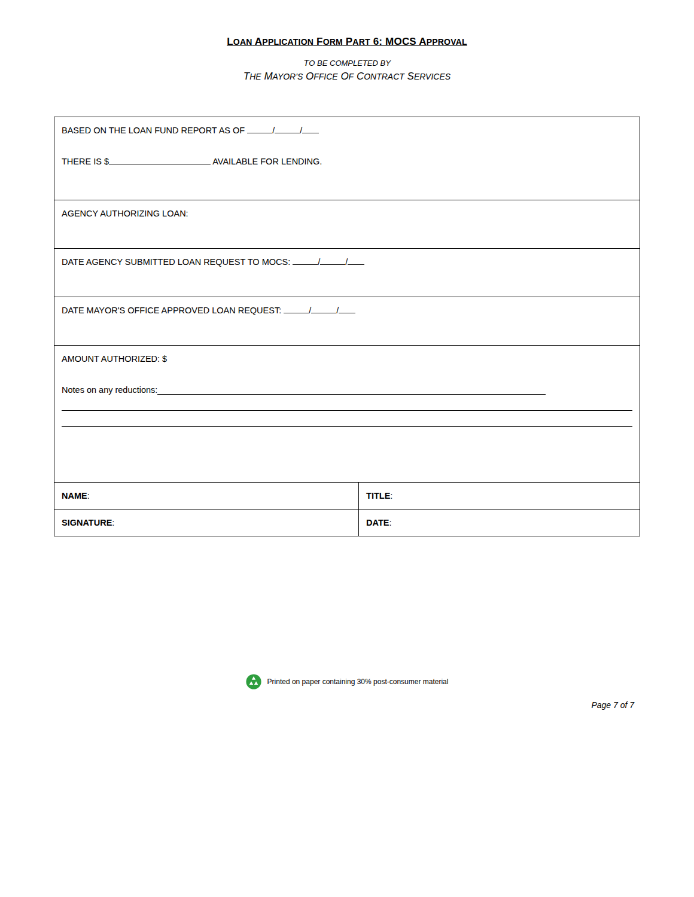LOAN APPLICATION FORM PART 6: MOCS APPROVAL
TO BE COMPLETED BY
THE MAYOR'S OFFICE OF CONTRACT SERVICES
| BASED ON THE LOAN FUND REPORT AS OF / / THERE IS $ AVAILABLE FOR LENDING. |
| AGENCY AUTHORIZING LOAN: |
| DATE AGENCY SUBMITTED LOAN REQUEST TO MOCS: / / |
| DATE MAYOR'S OFFICE APPROVED LOAN REQUEST: / / |
| AMOUNT AUTHORIZED: $ Notes on any reductions: |
| NAME : | TITLE : |
| SIGNATURE : | DATE : |
Printed on paper containing 30% post-consumer material
Page 7 of 7